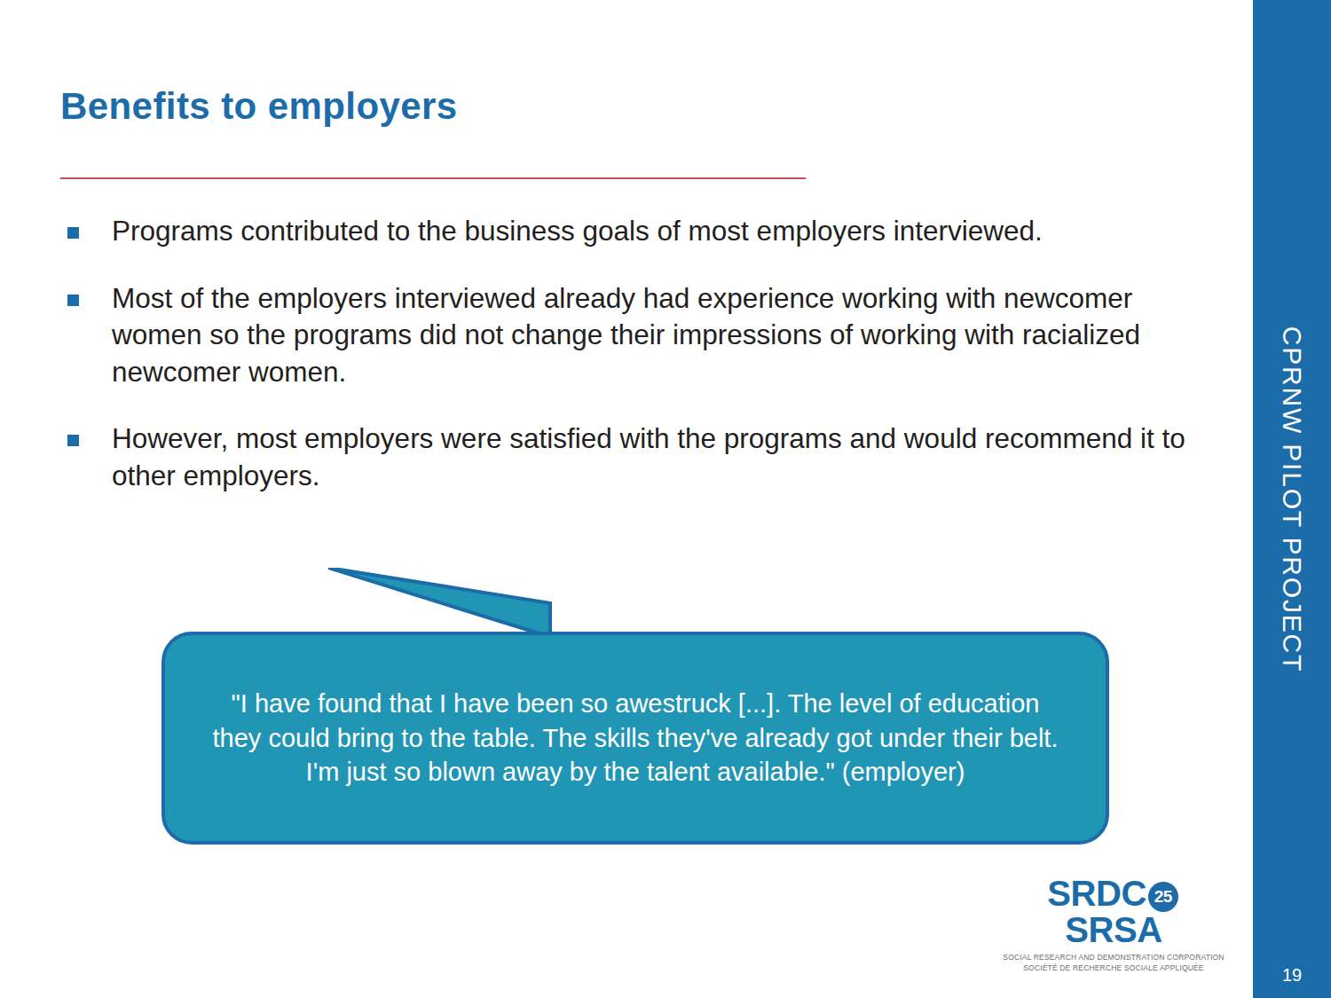Benefits to employers
Programs contributed to the business goals of most employers interviewed.
Most of the employers interviewed already had experience working with newcomer women so the programs did not change their impressions of working with racialized newcomer women.
However, most employers were satisfied with the programs and would recommend it to other employers.
"I have found that I have been so awestruck [...]. The level of education they could bring to the table. The skills they've already got under their belt. I'm just so blown away by the talent available." (employer)
SRDC25 SRSA
SOCIAL RESEARCH AND DEMONSTRATION CORPORATION
SOCIÉTÉ DE RECHERCHE SOCIALE APPLIQUÉE
CPRNW PILOT PROJECT
19